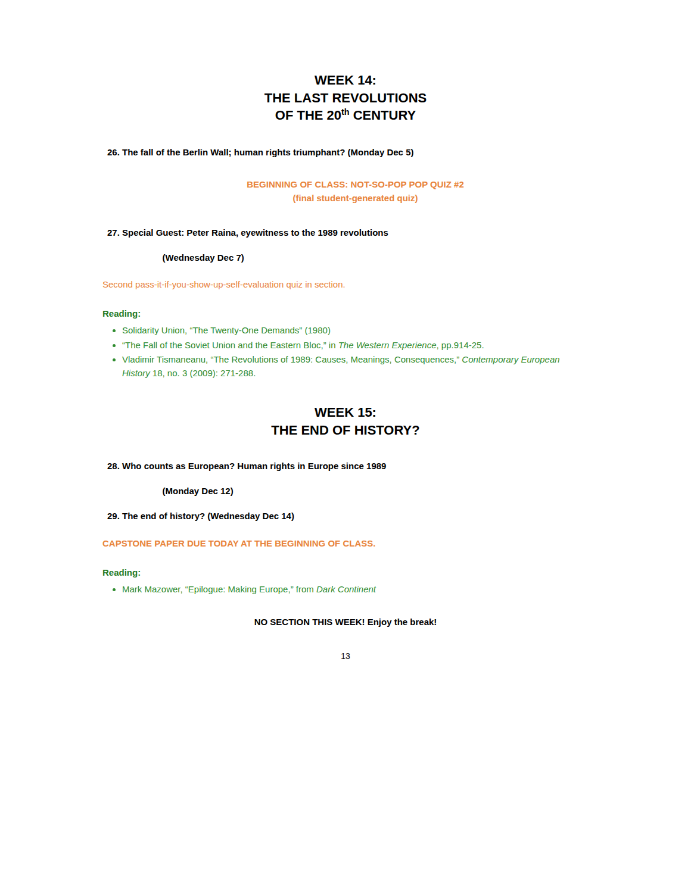WEEK 14:
THE LAST REVOLUTIONS
OF THE 20th CENTURY
The fall of the Berlin Wall; human rights triumphant? (Monday Dec 5)
BEGINNING OF CLASS: NOT-SO-POP POP QUIZ #2 (final student-generated quiz)
Special Guest: Peter Raina, eyewitness to the 1989 revolutions (Wednesday Dec 7)
Second pass-it-if-you-show-up-self-evaluation quiz in section.
Reading:
Solidarity Union, “The Twenty-One Demands” (1980)
“The Fall of the Soviet Union and the Eastern Bloc,” in The Western Experience, pp.914-25.
Vladimir Tismaneanu, “The Revolutions of 1989: Causes, Meanings, Consequences,” Contemporary European History 18, no. 3 (2009): 271-288.
WEEK 15:
THE END OF HISTORY?
Who counts as European? Human rights in Europe since 1989 (Monday Dec 12)
The end of history? (Wednesday Dec 14)
CAPSTONE PAPER DUE TODAY AT THE BEGINNING OF CLASS.
Reading:
Mark Mazower, “Epilogue: Making Europe,” from Dark Continent
NO SECTION THIS WEEK! Enjoy the break!
13